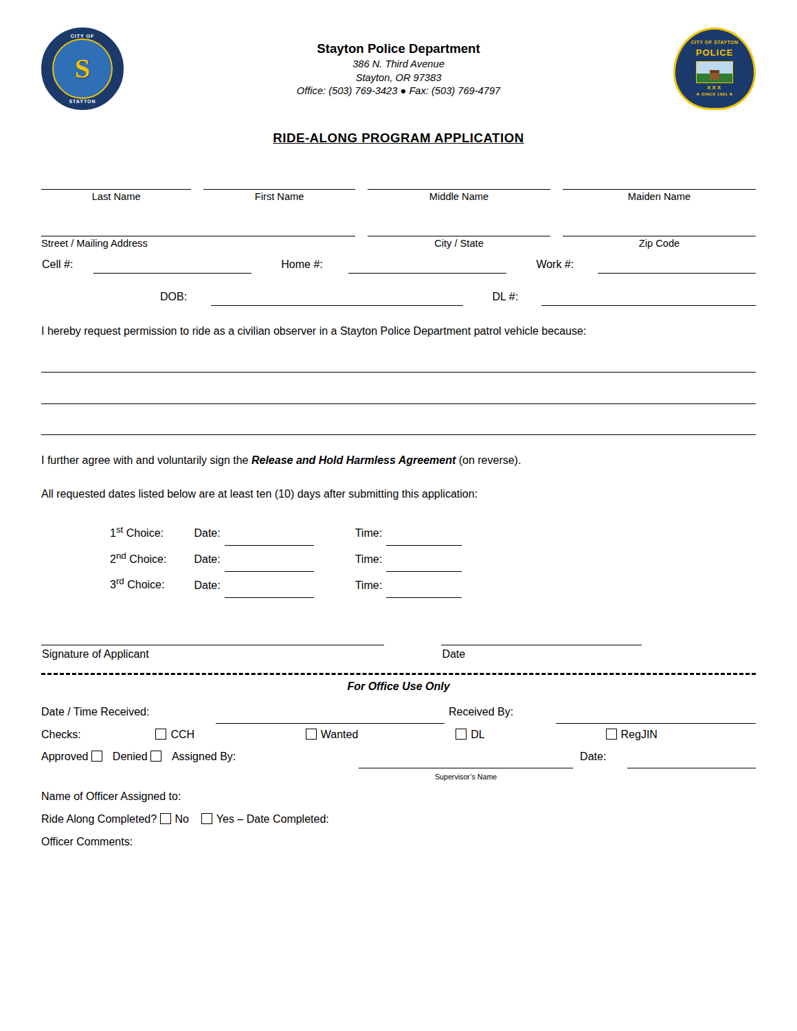CITY OF
STAYTON
Stayton Police Department
386 N. Third Avenue
Stayton, OR 97383
Office: (503) 769-3423 ● Fax: (503) 769-4797
CITY OF STAYTON
POLICE
XXX
★ SINCE 1891 ★
RIDE-ALONG PROGRAM APPLICATION
| Last Name | | First Name | | Middle Name | | Maiden Name |
| Street / Mailing Address | | City / State | | Zip Code |
| Cell #: | | | Home #: | | | Work #: | |
| | DOB: | | | DL #: | |
I hereby request permission to ride as a civilian observer in a Stayton Police Department patrol vehicle because:
I further agree with and voluntarily sign the Release and Hold Harmless Agreement (on reverse).
All requested dates listed below are at least ten (10) days after submitting this application:
| 1 st Choice: | Date: | | Time: | |
| 2 nd Choice: | Date: | | Time: | |
| 3 rd Choice: | Date: | | Time: | |
| Signature of Applicant | | Date | |
For Office Use Only
| Date / Time Received: | | Received By: | |
| Checks: | CCH | Wanted | DL | RegJIN |
| Approved Denied Assigned By: | | Date: | |
| | Supervisor’s Name | | |
| Name of Officer Assigned to: | |
| Ride Along Completed? No Yes – Date Completed: | |
| Officer Comments: | |